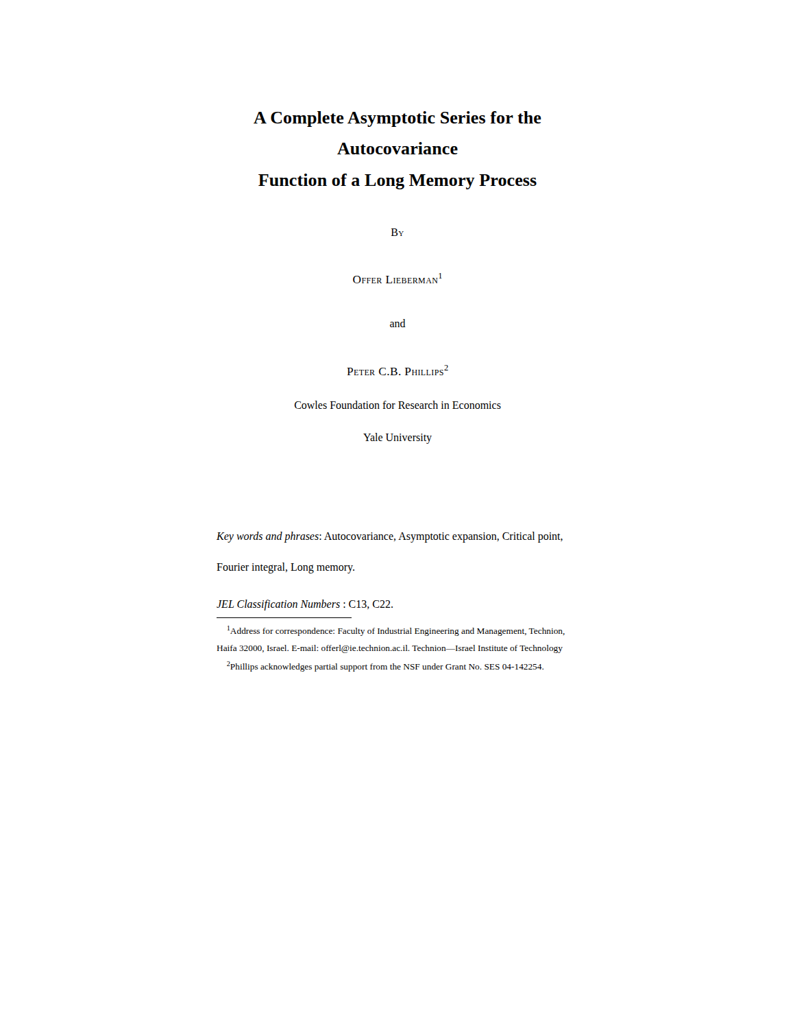A Complete Asymptotic Series for the Autocovariance
Function of a Long Memory Process
By
Offer Lieberman1
and
Peter C.B. Phillips2
Cowles Foundation for Research in Economics
Yale University
Key words and phrases: Autocovariance, Asymptotic expansion, Critical point,
Fourier integral, Long memory.
JEL Classification Numbers : C13, C22.
1Address for correspondence: Faculty of Industrial Engineering and Management, Technion,
Haifa 32000, Israel. E-mail: offerl@ie.technion.ac.il. Technion—Israel Institute of Technology
2Phillips acknowledges partial support from the NSF under Grant No. SES 04-142254.